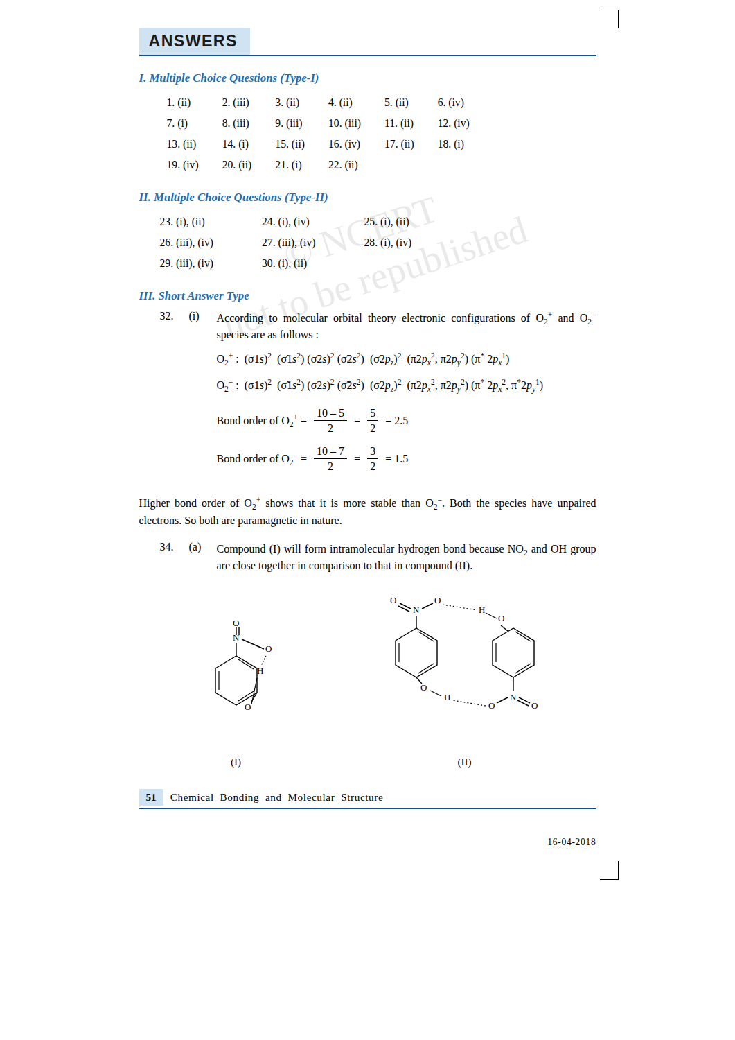© NCERT
not to be republished
ANSWERS
I. Multiple Choice Questions (Type-I)
| 1. (ii) | 2. (iii) | 3. (ii) | 4. (ii) | 5. (ii) | 6. (iv) |
| 7. (i) | 8. (iii) | 9. (iii) | 10. (iii) | 11. (ii) | 12. (iv) |
| 13. (ii) | 14. (i) | 15. (ii) | 16. (iv) | 17. (ii) | 18. (i) |
| 19. (iv) | 20. (ii) | 21. (i) | 22. (ii) | | |
II. Multiple Choice Questions (Type-II)
| 23. (i), (ii) | 24. (i), (iv) | 25. (i), (ii) |
| 26. (iii), (iv) | 27. (iii), (iv) | 28. (i), (iv) |
| 29. (iii), (iv) | 30. (i), (ii) | |
III. Short Answer Type
32.
(i)
According to molecular orbital theory electronic configurations of O2+ and O2− species are as follows :
O2+ : (σ1s)2 (σ̃1s2) (σ2s)2 (σ̃2s2) (σ2pz)2 (π2px2, π2py2) (π* 2px1)
O2− : (σ1s)2 (σ̃1s2) (σ2s)2 (σ̃2s2) (σ2pz)2 (π2px2, π2py2) (π* 2px2, π*2py1)
Bond order of O2+ = 10 – 52 = 52 = 2.5
Bond order of O2− = 10 – 72 = 32 = 1.5
Higher bond order of O2+ shows that it is more stable than O2−. Both the species have unpaired electrons. So both are paramagnetic in nature.
34.
(a)
Compound (I) will form intramolecular hydrogen bond because NO2 and OH group are close together in comparison to that in compound (II).
N O O H O
(I)
N O O H O N O O H O
(II)
51 Chemical Bonding and Molecular Structure
16-04-2018